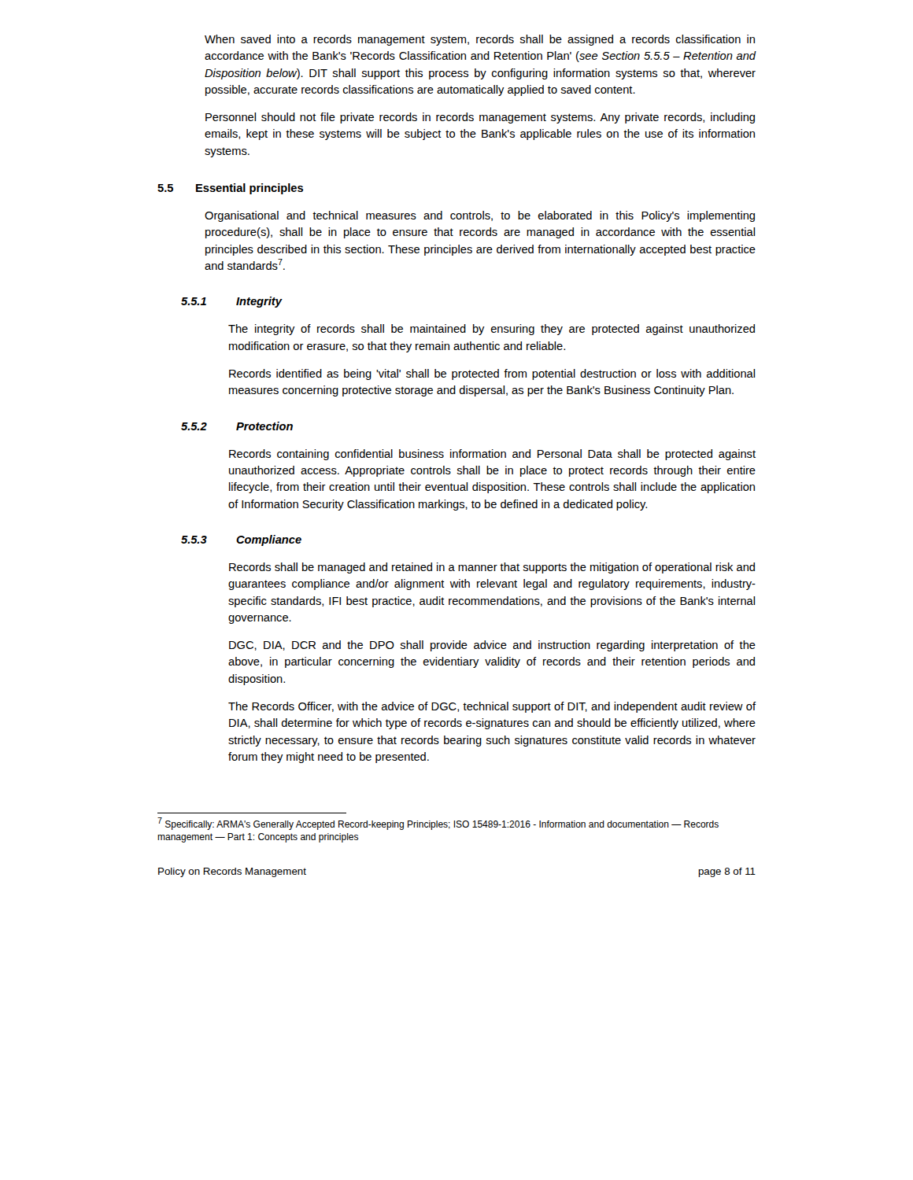When saved into a records management system, records shall be assigned a records classification in accordance with the Bank's 'Records Classification and Retention Plan' (see Section 5.5.5 – Retention and Disposition below). DIT shall support this process by configuring information systems so that, wherever possible, accurate records classifications are automatically applied to saved content.
Personnel should not file private records in records management systems. Any private records, including emails, kept in these systems will be subject to the Bank's applicable rules on the use of its information systems.
5.5 Essential principles
Organisational and technical measures and controls, to be elaborated in this Policy's implementing procedure(s), shall be in place to ensure that records are managed in accordance with the essential principles described in this section. These principles are derived from internationally accepted best practice and standards7.
5.5.1 Integrity
The integrity of records shall be maintained by ensuring they are protected against unauthorized modification or erasure, so that they remain authentic and reliable.
Records identified as being 'vital' shall be protected from potential destruction or loss with additional measures concerning protective storage and dispersal, as per the Bank's Business Continuity Plan.
5.5.2 Protection
Records containing confidential business information and Personal Data shall be protected against unauthorized access. Appropriate controls shall be in place to protect records through their entire lifecycle, from their creation until their eventual disposition. These controls shall include the application of Information Security Classification markings, to be defined in a dedicated policy.
5.5.3 Compliance
Records shall be managed and retained in a manner that supports the mitigation of operational risk and guarantees compliance and/or alignment with relevant legal and regulatory requirements, industry-specific standards, IFI best practice, audit recommendations, and the provisions of the Bank's internal governance.
DGC, DIA, DCR and the DPO shall provide advice and instruction regarding interpretation of the above, in particular concerning the evidentiary validity of records and their retention periods and disposition.
The Records Officer, with the advice of DGC, technical support of DIT, and independent audit review of DIA, shall determine for which type of records e-signatures can and should be efficiently utilized, where strictly necessary, to ensure that records bearing such signatures constitute valid records in whatever forum they might need to be presented.
7 Specifically: ARMA's Generally Accepted Record-keeping Principles; ISO 15489-1:2016 - Information and documentation — Records management — Part 1: Concepts and principles
Policy on Records Management page 8 of 11